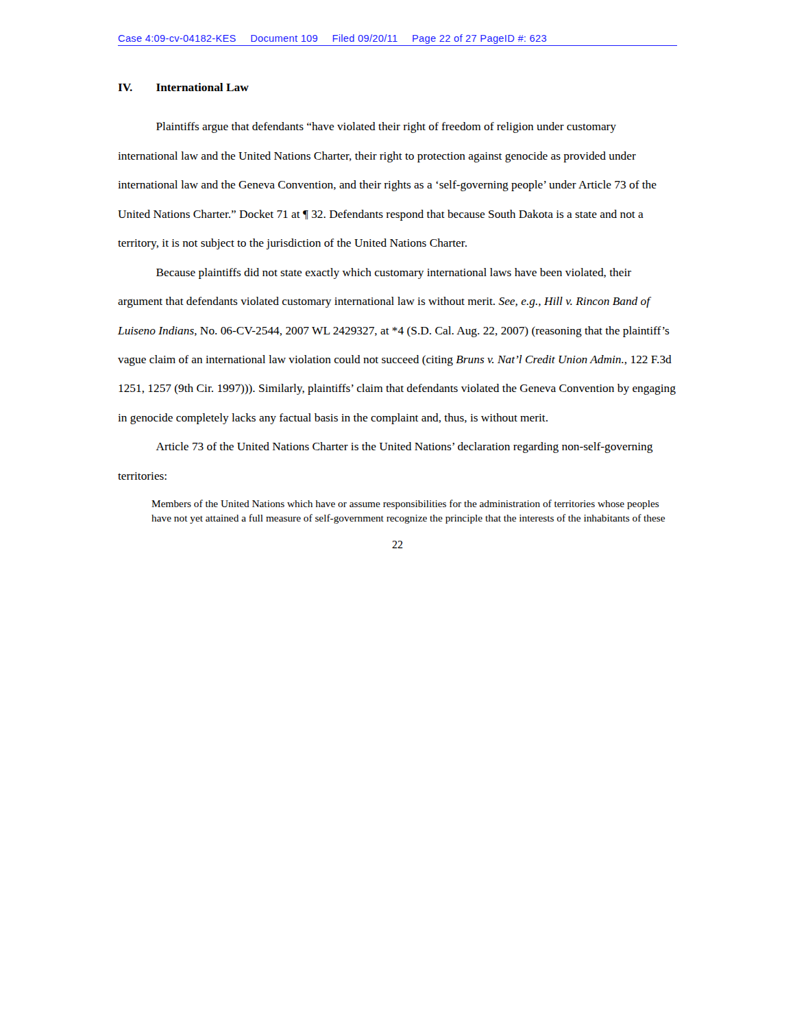Case 4:09-cv-04182-KES Document 109 Filed 09/20/11 Page 22 of 27 PageID #: 623
IV. International Law
Plaintiffs argue that defendants “have violated their right of freedom of religion under customary international law and the United Nations Charter, their right to protection against genocide as provided under international law and the Geneva Convention, and their rights as a ‘self-governing people’ under Article 73 of the United Nations Charter.” Docket 71 at ¶ 32. Defendants respond that because South Dakota is a state and not a territory, it is not subject to the jurisdiction of the United Nations Charter.
Because plaintiffs did not state exactly which customary international laws have been violated, their argument that defendants violated customary international law is without merit. See, e.g., Hill v. Rincon Band of Luiseno Indians, No. 06-CV-2544, 2007 WL 2429327, at *4 (S.D. Cal. Aug. 22, 2007) (reasoning that the plaintiff’s vague claim of an international law violation could not succeed (citing Bruns v. Nat’l Credit Union Admin., 122 F.3d 1251, 1257 (9th Cir. 1997))). Similarly, plaintiffs’ claim that defendants violated the Geneva Convention by engaging in genocide completely lacks any factual basis in the complaint and, thus, is without merit.
Article 73 of the United Nations Charter is the United Nations’ declaration regarding non-self-governing territories:
Members of the United Nations which have or assume responsibilities for the administration of territories whose peoples have not yet attained a full measure of self-government recognize the principle that the interests of the inhabitants of these
22